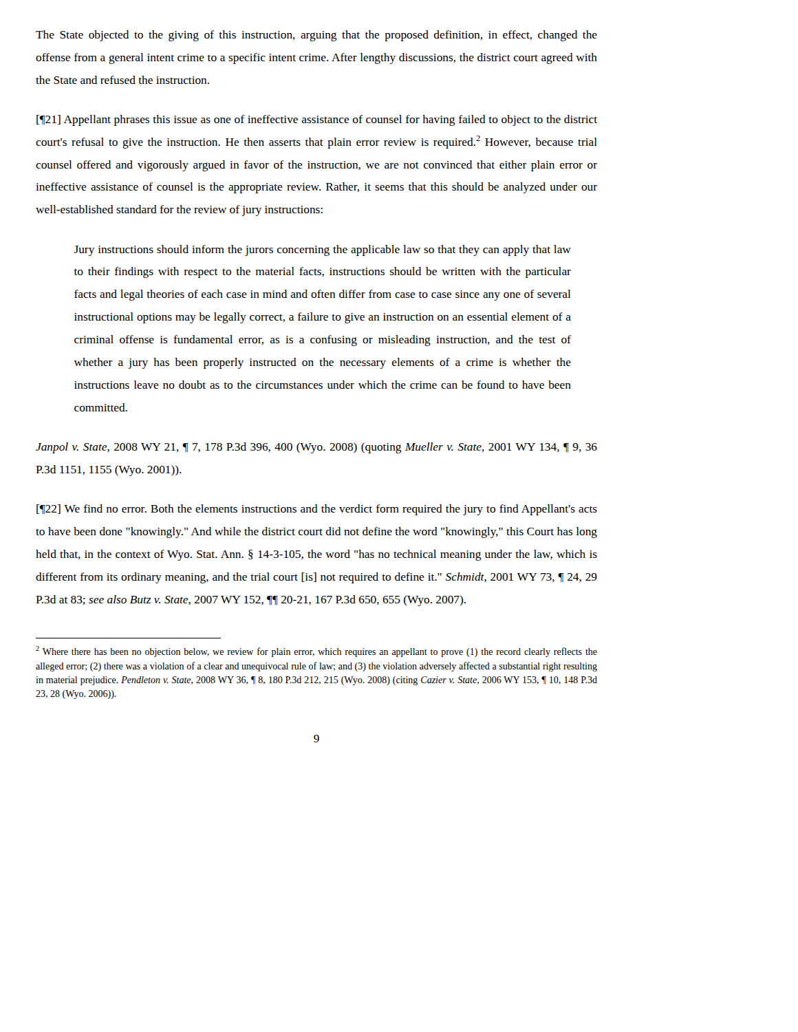The State objected to the giving of this instruction, arguing that the proposed definition, in effect, changed the offense from a general intent crime to a specific intent crime. After lengthy discussions, the district court agreed with the State and refused the instruction.
[¶21] Appellant phrases this issue as one of ineffective assistance of counsel for having failed to object to the district court's refusal to give the instruction. He then asserts that plain error review is required.2 However, because trial counsel offered and vigorously argued in favor of the instruction, we are not convinced that either plain error or ineffective assistance of counsel is the appropriate review. Rather, it seems that this should be analyzed under our well-established standard for the review of jury instructions:
Jury instructions should inform the jurors concerning the applicable law so that they can apply that law to their findings with respect to the material facts, instructions should be written with the particular facts and legal theories of each case in mind and often differ from case to case since any one of several instructional options may be legally correct, a failure to give an instruction on an essential element of a criminal offense is fundamental error, as is a confusing or misleading instruction, and the test of whether a jury has been properly instructed on the necessary elements of a crime is whether the instructions leave no doubt as to the circumstances under which the crime can be found to have been committed.
Janpol v. State, 2008 WY 21, ¶ 7, 178 P.3d 396, 400 (Wyo. 2008) (quoting Mueller v. State, 2001 WY 134, ¶ 9, 36 P.3d 1151, 1155 (Wyo. 2001)).
[¶22] We find no error. Both the elements instructions and the verdict form required the jury to find Appellant's acts to have been done "knowingly." And while the district court did not define the word "knowingly," this Court has long held that, in the context of Wyo. Stat. Ann. § 14-3-105, the word "has no technical meaning under the law, which is different from its ordinary meaning, and the trial court [is] not required to define it." Schmidt, 2001 WY 73, ¶ 24, 29 P.3d at 83; see also Butz v. State, 2007 WY 152, ¶¶ 20-21, 167 P.3d 650, 655 (Wyo. 2007).
2 Where there has been no objection below, we review for plain error, which requires an appellant to prove (1) the record clearly reflects the alleged error; (2) there was a violation of a clear and unequivocal rule of law; and (3) the violation adversely affected a substantial right resulting in material prejudice. Pendleton v. State, 2008 WY 36, ¶ 8, 180 P.3d 212, 215 (Wyo. 2008) (citing Cazier v. State, 2006 WY 153, ¶ 10, 148 P.3d 23, 28 (Wyo. 2006)).
9